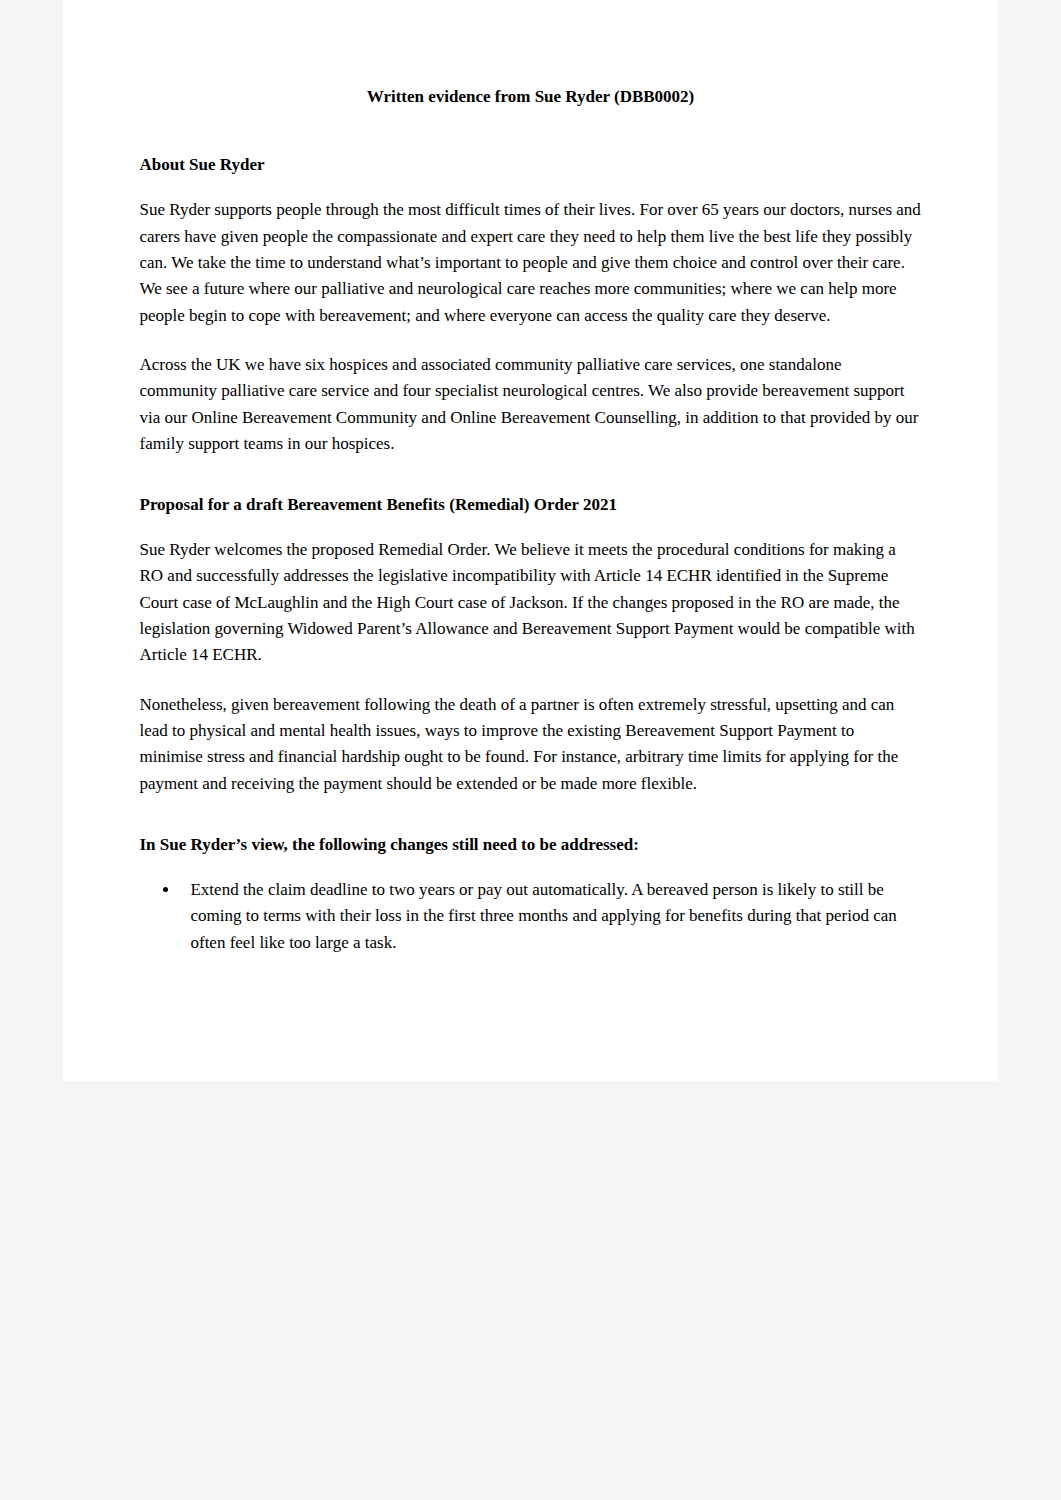Written evidence from Sue Ryder (DBB0002)
About Sue Ryder
Sue Ryder supports people through the most difficult times of their lives. For over 65 years our doctors, nurses and carers have given people the compassionate and expert care they need to help them live the best life they possibly can. We take the time to understand what’s important to people and give them choice and control over their care. We see a future where our palliative and neurological care reaches more communities; where we can help more people begin to cope with bereavement; and where everyone can access the quality care they deserve.
Across the UK we have six hospices and associated community palliative care services, one standalone community palliative care service and four specialist neurological centres. We also provide bereavement support via our Online Bereavement Community and Online Bereavement Counselling, in addition to that provided by our family support teams in our hospices.
Proposal for a draft Bereavement Benefits (Remedial) Order 2021
Sue Ryder welcomes the proposed Remedial Order. We believe it meets the procedural conditions for making a RO and successfully addresses the legislative incompatibility with Article 14 ECHR identified in the Supreme Court case of McLaughlin and the High Court case of Jackson. If the changes proposed in the RO are made, the legislation governing Widowed Parent’s Allowance and Bereavement Support Payment would be compatible with Article 14 ECHR.
Nonetheless, given bereavement following the death of a partner is often extremely stressful, upsetting and can lead to physical and mental health issues, ways to improve the existing Bereavement Support Payment to minimise stress and financial hardship ought to be found. For instance, arbitrary time limits for applying for the payment and receiving the payment should be extended or be made more flexible.
In Sue Ryder’s view, the following changes still need to be addressed:
Extend the claim deadline to two years or pay out automatically. A bereaved person is likely to still be coming to terms with their loss in the first three months and applying for benefits during that period can often feel like too large a task.